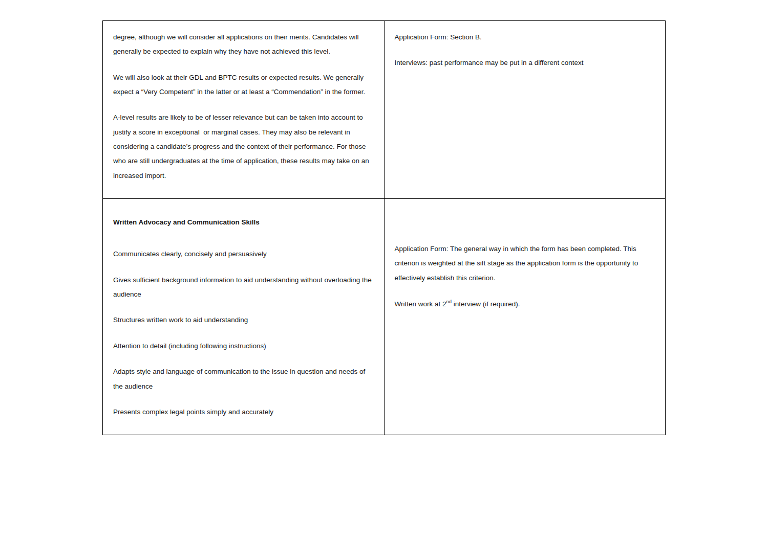| degree, although we will consider all applications on their merits. Candidates will generally be expected to explain why they have not achieved this level. We will also look at their GDL and BPTC results or expected results. We generally expect a “Very Competent” in the latter or at least a “Commendation” in the former. A-level results are likely to be of lesser relevance but can be taken into account to justify a score in exceptional or marginal cases. They may also be relevant in considering a candidate’s progress and the context of their performance. For those who are still undergraduates at the time of application, these results may take on an increased import. | Application Form: Section B. Interviews: past performance may be put in a different context |
| Written Advocacy and Communication Skills Communicates clearly, concisely and persuasively Gives sufficient background information to aid understanding without overloading the audience Structures written work to aid understanding Attention to detail (including following instructions) Adapts style and language of communication to the issue in question and needs of the audience Presents complex legal points simply and accurately | Application Form: The general way in which the form has been completed. This criterion is weighted at the sift stage as the application form is the opportunity to effectively establish this criterion. Written work at 2 nd interview (if required). |